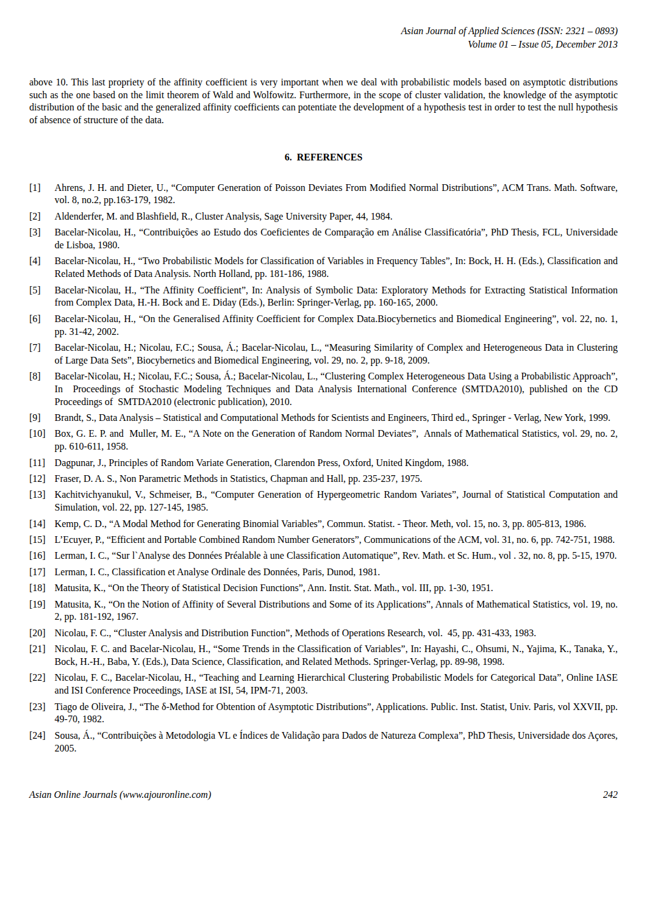Asian Journal of Applied Sciences (ISSN: 2321 – 0893)
Volume 01 – Issue 05, December 2013
above 10. This last propriety of the affinity coefficient is very important when we deal with probabilistic models based on asymptotic distributions such as the one based on the limit theorem of Wald and Wolfowitz. Furthermore, in the scope of cluster validation, the knowledge of the asymptotic distribution of the basic and the generalized affinity coefficients can potentiate the development of a hypothesis test in order to test the null hypothesis of absence of structure of the data.
6. REFERENCES
[1] Ahrens, J. H. and Dieter, U., “Computer Generation of Poisson Deviates From Modified Normal Distributions”, ACM Trans. Math. Software, vol. 8, no.2, pp.163-179, 1982.
[2] Aldenderfer, M. and Blashfield, R., Cluster Analysis, Sage University Paper, 44, 1984.
[3] Bacelar-Nicolau, H., “Contribuições ao Estudo dos Coeficientes de Comparação em Análise Classificatória”, PhD Thesis, FCL, Universidade de Lisboa, 1980.
[4] Bacelar-Nicolau, H., “Two Probabilistic Models for Classification of Variables in Frequency Tables”, In: Bock, H. H. (Eds.), Classification and Related Methods of Data Analysis. North Holland, pp. 181-186, 1988.
[5] Bacelar-Nicolau, H., “The Affinity Coefficient”, In: Analysis of Symbolic Data: Exploratory Methods for Extracting Statistical Information from Complex Data, H.-H. Bock and E. Diday (Eds.), Berlin: Springer-Verlag, pp. 160-165, 2000.
[6] Bacelar-Nicolau, H., “On the Generalised Affinity Coefficient for Complex Data.Biocybernetics and Biomedical Engineering”, vol. 22, no. 1, pp. 31-42, 2002.
[7] Bacelar-Nicolau, H.; Nicolau, F.C.; Sousa, Á.; Bacelar-Nicolau, L., “Measuring Similarity of Complex and Heterogeneous Data in Clustering of Large Data Sets”, Biocybernetics and Biomedical Engineering, vol. 29, no. 2, pp. 9-18, 2009.
[8] Bacelar-Nicolau, H.; Nicolau, F.C.; Sousa, Á.; Bacelar-Nicolau, L., “Clustering Complex Heterogeneous Data Using a Probabilistic Approach”, In Proceedings of Stochastic Modeling Techniques and Data Analysis International Conference (SMTDA2010), published on the CD Proceedings of SMTDA2010 (electronic publication), 2010.
[9] Brandt, S., Data Analysis – Statistical and Computational Methods for Scientists and Engineers, Third ed., Springer - Verlag, New York, 1999.
[10] Box, G. E. P. and Muller, M. E., “A Note on the Generation of Random Normal Deviates”, Annals of Mathematical Statistics, vol. 29, no. 2, pp. 610-611, 1958.
[11] Dagpunar, J., Principles of Random Variate Generation, Clarendon Press, Oxford, United Kingdom, 1988.
[12] Fraser, D. A. S., Non Parametric Methods in Statistics, Chapman and Hall, pp. 235-237, 1975.
[13] Kachitvichyanukul, V., Schmeiser, B., “Computer Generation of Hypergeometric Random Variates”, Journal of Statistical Computation and Simulation, vol. 22, pp. 127-145, 1985.
[14] Kemp, C. D., “A Modal Method for Generating Binomial Variables”, Commun. Statist. - Theor. Meth, vol. 15, no. 3, pp. 805-813, 1986.
[15] L’Ecuyer, P., “Efficient and Portable Combined Random Number Generators”, Communications of the ACM, vol. 31, no. 6, pp. 742-751, 1988.
[16] Lerman, I. C., “Sur l`Analyse des Données Préalable à une Classification Automatique”, Rev. Math. et Sc. Hum., vol . 32, no. 8, pp. 5-15, 1970.
[17] Lerman, I. C., Classification et Analyse Ordinale des Données, Paris, Dunod, 1981.
[18] Matusita, K., “On the Theory of Statistical Decision Functions”, Ann. Instit. Stat. Math., vol. III, pp. 1-30, 1951.
[19] Matusita, K., “On the Notion of Affinity of Several Distributions and Some of its Applications”, Annals of Mathematical Statistics, vol. 19, no. 2, pp. 181-192, 1967.
[20] Nicolau, F. C., “Cluster Analysis and Distribution Function”, Methods of Operations Research, vol. 45, pp. 431-433, 1983.
[21] Nicolau, F. C. and Bacelar-Nicolau, H., “Some Trends in the Classification of Variables”, In: Hayashi, C., Ohsumi, N., Yajima, K., Tanaka, Y., Bock, H.-H., Baba, Y. (Eds.), Data Science, Classification, and Related Methods. Springer-Verlag, pp. 89-98, 1998.
[22] Nicolau, F. C., Bacelar-Nicolau, H., “Teaching and Learning Hierarchical Clustering Probabilistic Models for Categorical Data”, Online IASE and ISI Conference Proceedings, IASE at ISI, 54, IPM-71, 2003.
[23] Tiago de Oliveira, J., “The δ-Method for Obtention of Asymptotic Distributions”, Applications. Public. Inst. Statist, Univ. Paris, vol XXVII, pp. 49-70, 1982.
[24] Sousa, Á., “Contribuições à Metodologia VL e Índices de Validação para Dados de Natureza Complexa”, PhD Thesis, Universidade dos Açores, 2005.
Asian Online Journals (www.ajouronline.com) 242